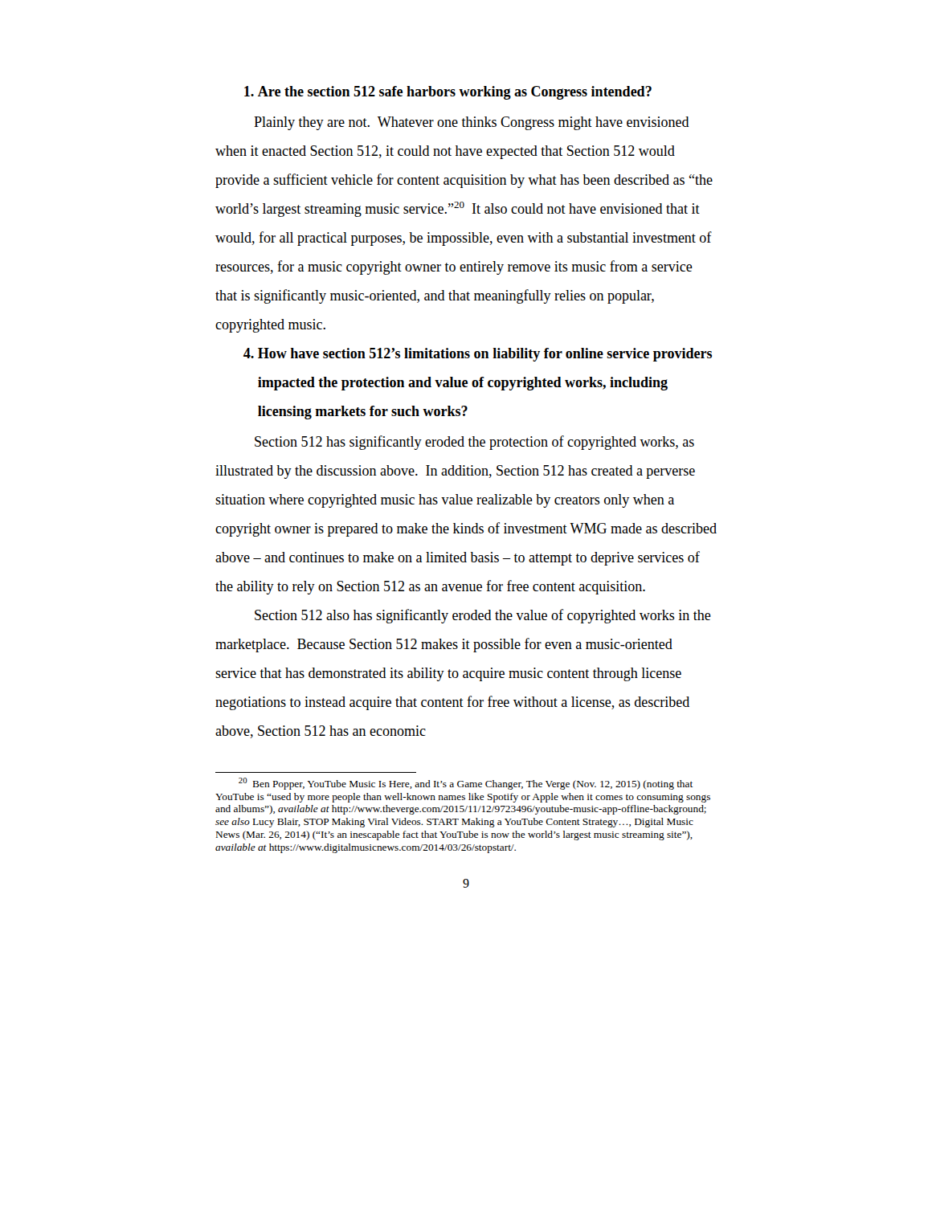Are the section 512 safe harbors working as Congress intended?
Plainly they are not. Whatever one thinks Congress might have envisioned when it enacted Section 512, it could not have expected that Section 512 would provide a sufficient vehicle for content acquisition by what has been described as “the world’s largest streaming music service.”20 It also could not have envisioned that it would, for all practical purposes, be impossible, even with a substantial investment of resources, for a music copyright owner to entirely remove its music from a service that is significantly music-oriented, and that meaningfully relies on popular, copyrighted music.
How have section 512’s limitations on liability for online service providers impacted the protection and value of copyrighted works, including licensing markets for such works?
Section 512 has significantly eroded the protection of copyrighted works, as illustrated by the discussion above. In addition, Section 512 has created a perverse situation where copyrighted music has value realizable by creators only when a copyright owner is prepared to make the kinds of investment WMG made as described above – and continues to make on a limited basis – to attempt to deprive services of the ability to rely on Section 512 as an avenue for free content acquisition.
Section 512 also has significantly eroded the value of copyrighted works in the marketplace. Because Section 512 makes it possible for even a music-oriented service that has demonstrated its ability to acquire music content through license negotiations to instead acquire that content for free without a license, as described above, Section 512 has an economic
20 Ben Popper, YouTube Music Is Here, and It’s a Game Changer, The Verge (Nov. 12, 2015) (noting that YouTube is “used by more people than well-known names like Spotify or Apple when it comes to consuming songs and albums”), available at http://www.theverge.com/2015/11/12/9723496/youtube-music-app-offline-background; see also Lucy Blair, STOP Making Viral Videos. START Making a YouTube Content Strategy…, Digital Music News (Mar. 26, 2014) (“It’s an inescapable fact that YouTube is now the world’s largest music streaming site”), available at https://www.digitalmusicnews.com/2014/03/26/stopstart/.
9